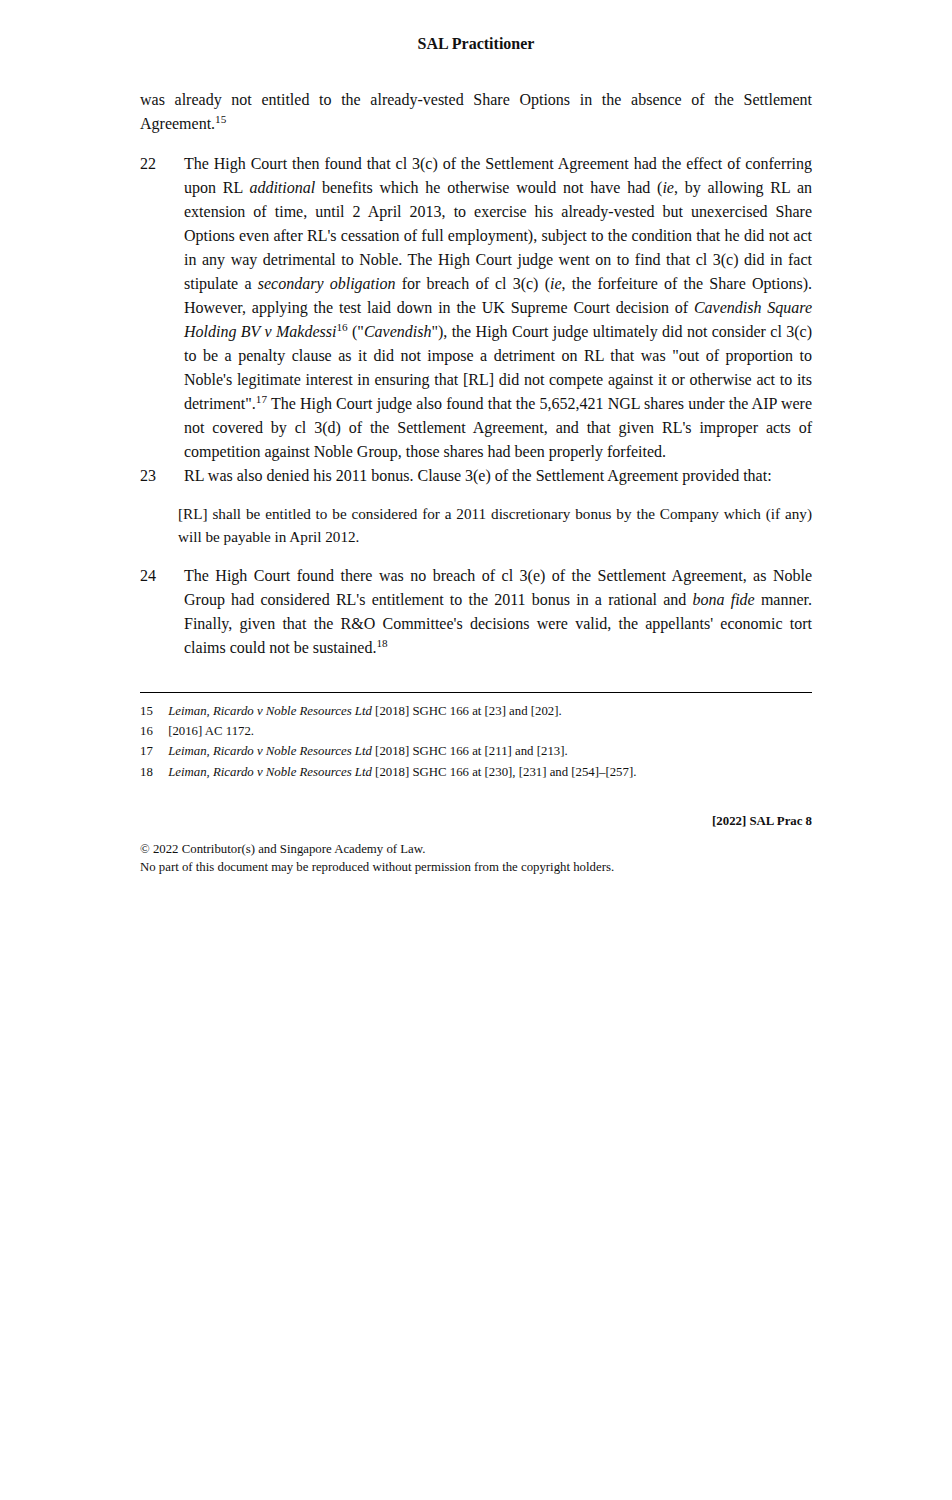SAL Practitioner
was already not entitled to the already-vested Share Options in the absence of the Settlement Agreement.15
22
The High Court then found that cl 3(c) of the Settlement Agreement had the effect of conferring upon RL additional benefits which he otherwise would not have had (ie, by allowing RL an extension of time, until 2 April 2013, to exercise his already-vested but unexercised Share Options even after RL's cessation of full employment), subject to the condition that he did not act in any way detrimental to Noble. The High Court judge went on to find that cl 3(c) did in fact stipulate a secondary obligation for breach of cl 3(c) (ie, the forfeiture of the Share Options). However, applying the test laid down in the UK Supreme Court decision of Cavendish Square Holding BV v Makdessi16 ("Cavendish"), the High Court judge ultimately did not consider cl 3(c) to be a penalty clause as it did not impose a detriment on RL that was "out of proportion to Noble's legitimate interest in ensuring that [RL] did not compete against it or otherwise act to its detriment".17 The High Court judge also found that the 5,652,421 NGL shares under the AIP were not covered by cl 3(d) of the Settlement Agreement, and that given RL's improper acts of competition against Noble Group, those shares had been properly forfeited.
23
RL was also denied his 2011 bonus. Clause 3(e) of the Settlement Agreement provided that:
[RL] shall be entitled to be considered for a 2011 discretionary bonus by the Company which (if any) will be payable in April 2012.
24
The High Court found there was no breach of cl 3(e) of the Settlement Agreement, as Noble Group had considered RL's entitlement to the 2011 bonus in a rational and bona fide manner. Finally, given that the R&O Committee's decisions were valid, the appellants' economic tort claims could not be sustained.18
15 Leiman, Ricardo v Noble Resources Ltd [2018] SGHC 166 at [23] and [202].
16[2016] AC 1172.
17 Leiman, Ricardo v Noble Resources Ltd [2018] SGHC 166 at [211] and [213].
18 Leiman, Ricardo v Noble Resources Ltd [2018] SGHC 166 at [230], [231] and [254]–[257].
[2022] SAL Prac 8
© 2022 Contributor(s) and Singapore Academy of Law.
No part of this document may be reproduced without permission from the copyright holders.